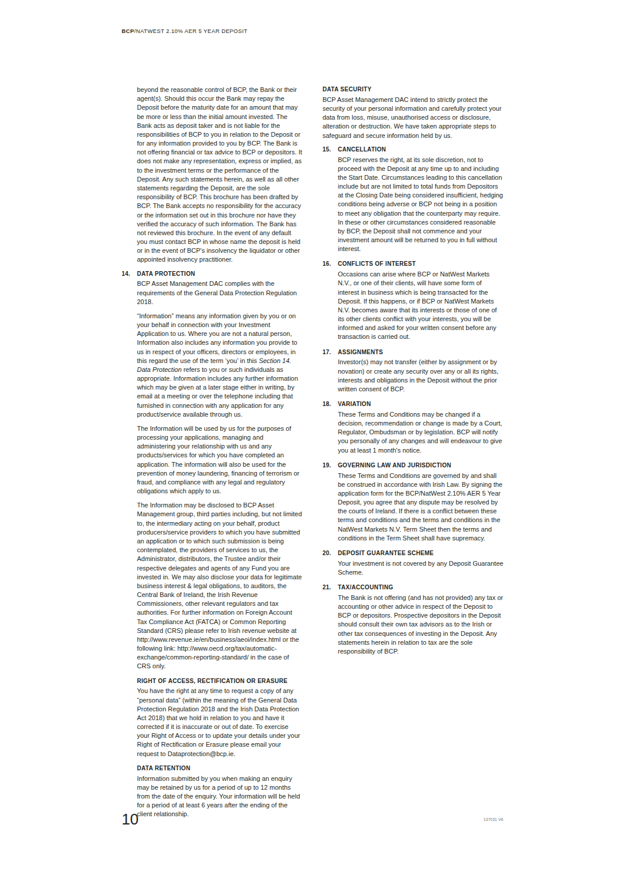BCP/NATWEST 2.10% AER 5 YEAR DEPOSIT
beyond the reasonable control of BCP, the Bank or their agent(s). Should this occur the Bank may repay the Deposit before the maturity date for an amount that may be more or less than the initial amount invested. The Bank acts as deposit taker and is not liable for the responsibilities of BCP to you in relation to the Deposit or for any information provided to you by BCP. The Bank is not offering financial or tax advice to BCP or depositors. It does not make any representation, express or implied, as to the investment terms or the performance of the Deposit. Any such statements herein, as well as all other statements regarding the Deposit, are the sole responsibility of BCP. This brochure has been drafted by BCP. The Bank accepts no responsibility for the accuracy or the information set out in this brochure nor have they verified the accuracy of such information. The Bank has not reviewed this brochure. In the event of any default you must contact BCP in whose name the deposit is held or in the event of BCP's insolvency the liquidator or other appointed insolvency practitioner.
14.
DATA PROTECTION
BCP Asset Management DAC complies with the requirements of the General Data Protection Regulation 2018.
“Information” means any information given by you or on your behalf in connection with your Investment Application to us. Where you are not a natural person, Information also includes any information you provide to us in respect of your officers, directors or employees, in this regard the use of the term ‘you’ in this Section 14. Data Protection refers to you or such individuals as appropriate. Information includes any further information which may be given at a later stage either in writing, by email at a meeting or over the telephone including that furnished in connection with any application for any product/service available through us.
The Information will be used by us for the purposes of processing your applications, managing and administering your relationship with us and any products/services for which you have completed an application. The information will also be used for the prevention of money laundering, financing of terrorism or fraud, and compliance with any legal and regulatory obligations which apply to us.
The Information may be disclosed to BCP Asset Management group, third parties including, but not limited to, the intermediary acting on your behalf, product producers/service providers to which you have submitted an application or to which such submission is being contemplated, the providers of services to us, the Administrator, distributors, the Trustee and/or their respective delegates and agents of any Fund you are invested in. We may also disclose your data for legitimate business interest & legal obligations, to auditors, the Central Bank of Ireland, the Irish Revenue Commissioners, other relevant regulators and tax authorities. For further information on Foreign Account Tax Compliance Act (FATCA) or Common Reporting Standard (CRS) please refer to Irish revenue website at http://www.revenue.ie/en/business/aeoi/index.html or the following link: http://www.oecd.org/tax/automatic-exchange/common-reporting-standard/ in the case of CRS only.
RIGHT OF ACCESS, RECTIFICATION OR ERASURE
You have the right at any time to request a copy of any “personal data” (within the meaning of the General Data Protection Regulation 2018 and the Irish Data Protection Act 2018) that we hold in relation to you and have it corrected if it is inaccurate or out of date. To exercise your Right of Access or to update your details under your Right of Rectification or Erasure please email your request to Dataprotection@bcp.ie.
DATA RETENTION
Information submitted by you when making an enquiry may be retained by us for a period of up to 12 months from the date of the enquiry. Your information will be held for a period of at least 6 years after the ending of the client relationship.
DATA SECURITY
BCP Asset Management DAC intend to strictly protect the security of your personal information and carefully protect your data from loss, misuse, unauthorised access or disclosure, alteration or destruction. We have taken appropriate steps to safeguard and secure information held by us.
15.
CANCELLATION
BCP reserves the right, at its sole discretion, not to proceed with the Deposit at any time up to and including the Start Date. Circumstances leading to this cancellation include but are not limited to total funds from Depositors at the Closing Date being considered insufficient, hedging conditions being adverse or BCP not being in a position to meet any obligation that the counterparty may require. In these or other circumstances considered reasonable by BCP, the Deposit shall not commence and your investment amount will be returned to you in full without interest.
16.
CONFLICTS OF INTEREST
Occasions can arise where BCP or NatWest Markets N.V., or one of their clients, will have some form of interest in business which is being transacted for the Deposit. If this happens, or if BCP or NatWest Markets N.V. becomes aware that its interests or those of one of its other clients conflict with your interests, you will be informed and asked for your written consent before any transaction is carried out.
17.
ASSIGNMENTS
Investor(s) may not transfer (either by assignment or by novation) or create any security over any or all its rights, interests and obligations in the Deposit without the prior written consent of BCP.
18.
VARIATION
These Terms and Conditions may be changed if a decision, recommendation or change is made by a Court, Regulator, Ombudsman or by legislation. BCP will notify you personally of any changes and will endeavour to give you at least 1 month's notice.
19.
GOVERNING LAW AND JURISDICTION
These Terms and Conditions are governed by and shall be construed in accordance with Irish Law. By signing the application form for the BCP/NatWest 2.10% AER 5 Year Deposit, you agree that any dispute may be resolved by the courts of Ireland. If there is a conflict between these terms and conditions and the terms and conditions in the NatWest Markets N.V. Term Sheet then the terms and conditions in the Term Sheet shall have supremacy.
20.
DEPOSIT GUARANTEE SCHEME
Your investment is not covered by any Deposit Guarantee Scheme.
21.
TAX/ACCOUNTING
The Bank is not offering (and has not provided) any tax or accounting or other advice in respect of the Deposit to BCP or depositors. Prospective depositors in the Deposit should consult their own tax advisors as to the Irish or other tax consequences of investing in the Deposit. Any statements herein in relation to tax are the sole responsibility of BCP.
137031 V6
10